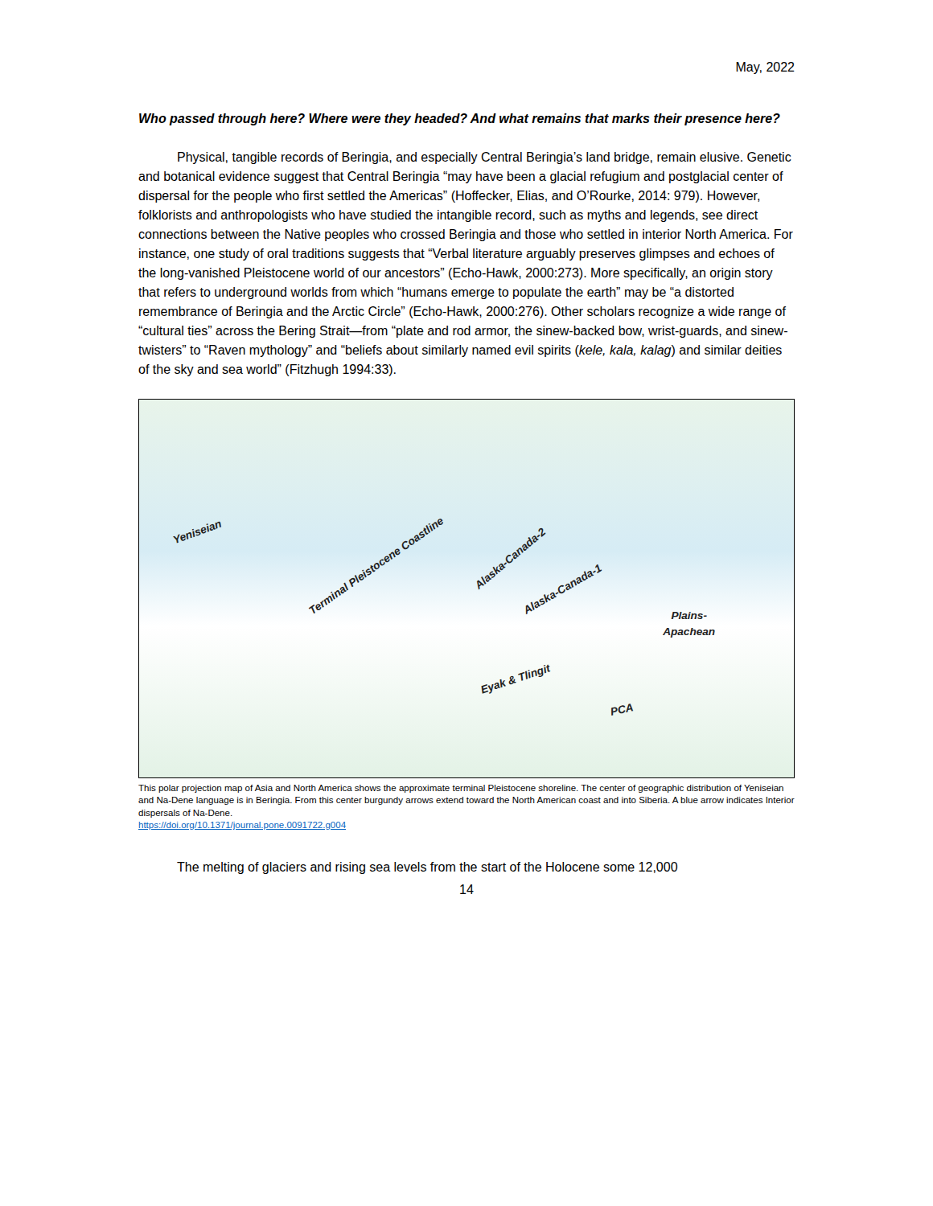May, 2022
Who passed through here? Where were they headed? And what remains that marks their presence here?
Physical, tangible records of Beringia, and especially Central Beringia’s land bridge, remain elusive. Genetic and botanical evidence suggest that Central Beringia “may have been a glacial refugium and postglacial center of dispersal for the people who first settled the Americas” (Hoffecker, Elias, and O’Rourke, 2014: 979). However, folklorists and anthropologists who have studied the intangible record, such as myths and legends, see direct connections between the Native peoples who crossed Beringia and those who settled in interior North America. For instance, one study of oral traditions suggests that “Verbal literature arguably preserves glimpses and echoes of the long-vanished Pleistocene world of our ancestors” (Echo-Hawk, 2000:273). More specifically, an origin story that refers to underground worlds from which “humans emerge to populate the earth” may be “a distorted remembrance of Beringia and the Arctic Circle” (Echo-Hawk, 2000:276). Other scholars recognize a wide range of “cultural ties” across the Bering Strait—from “plate and rod armor, the sinew-backed bow, wrist-guards, and sinew-twisters” to “Raven mythology” and “beliefs about similarly named evil spirits (kele, kala, kalag) and similar deities of the sky and sea world” (Fitzhugh 1994:33).
Yeniseian Terminal Pleistocene Coastline Alaska-Canada-2 Alaska-Canada-1 Eyak & Tlingit Plains-
Apachean PCA
This polar projection map of Asia and North America shows the approximate terminal Pleistocene shoreline. The center of geographic distribution of Yeniseian and Na-Dene language is in Beringia. From this center burgundy arrows extend toward the North American coast and into Siberia. A blue arrow indicates Interior dispersals of Na-Dene.
https://doi.org/10.1371/journal.pone.0091722.g004
The melting of glaciers and rising sea levels from the start of the Holocene some 12,000
14